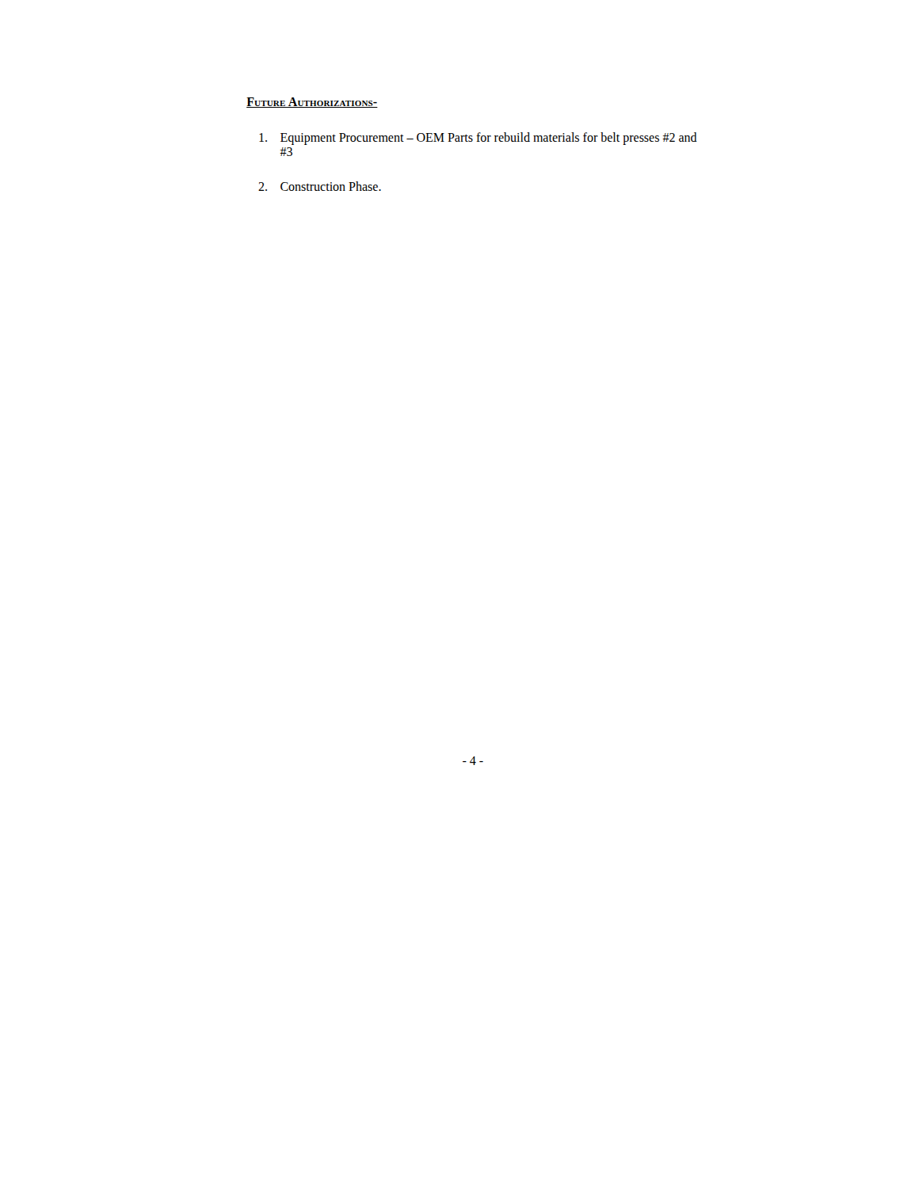Future Authorizations-
Equipment Procurement – OEM Parts for rebuild materials for belt presses #2 and #3
Construction Phase.
- 4 -